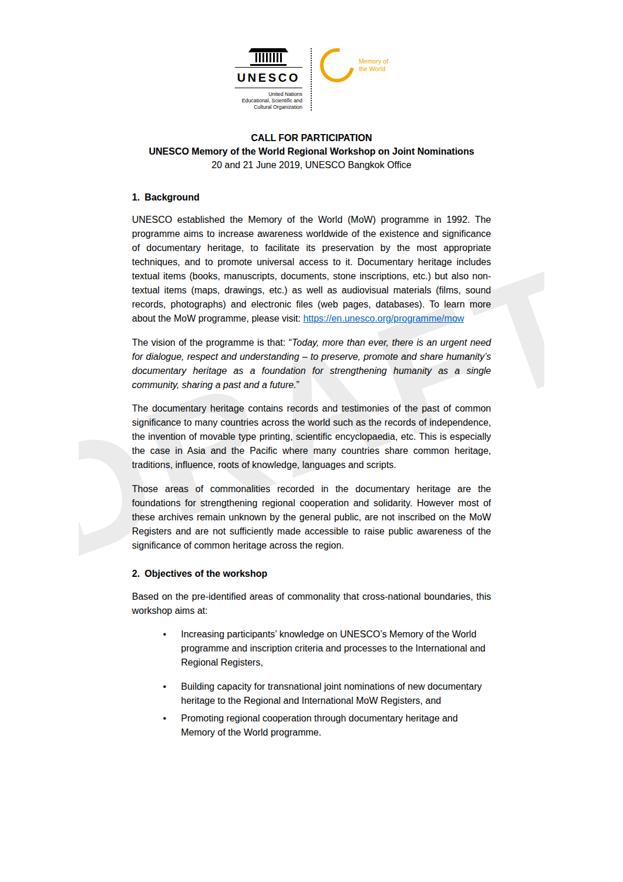DRAFT
UNESCO
United Nations
Educational, Scientific and
Cultural Organization
Memory of
the World
CALL FOR PARTICIPATION UNESCO Memory of the World Regional Workshop on Joint Nominations
20 and 21 June 2019, UNESCO Bangkok Office
1. Background
UNESCO established the Memory of the World (MoW) programme in 1992. The programme aims to increase awareness worldwide of the existence and significance of documentary heritage, to facilitate its preservation by the most appropriate techniques, and to promote universal access to it. Documentary heritage includes textual items (books, manuscripts, documents, stone inscriptions, etc.) but also non-textual items (maps, drawings, etc.) as well as audiovisual materials (films, sound records, photographs) and electronic files (web pages, databases). To learn more about the MoW programme, please visit: https://en.unesco.org/programme/mow
The vision of the programme is that: “Today, more than ever, there is an urgent need for dialogue, respect and understanding – to preserve, promote and share humanity’s documentary heritage as a foundation for strengthening humanity as a single community, sharing a past and a future.”
The documentary heritage contains records and testimonies of the past of common significance to many countries across the world such as the records of independence, the invention of movable type printing, scientific encyclopaedia, etc. This is especially the case in Asia and the Pacific where many countries share common heritage, traditions, influence, roots of knowledge, languages and scripts.
Those areas of commonalities recorded in the documentary heritage are the foundations for strengthening regional cooperation and solidarity. However most of these archives remain unknown by the general public, are not inscribed on the MoW Registers and are not sufficiently made accessible to raise public awareness of the significance of common heritage across the region.
2. Objectives of the workshop
Based on the pre-identified areas of commonality that cross-national boundaries, this workshop aims at:
Increasing participants’ knowledge on UNESCO’s Memory of the World programme and inscription criteria and processes to the International and Regional Registers,
Building capacity for transnational joint nominations of new documentary heritage to the Regional and International MoW Registers, and
Promoting regional cooperation through documentary heritage and Memory of the World programme.